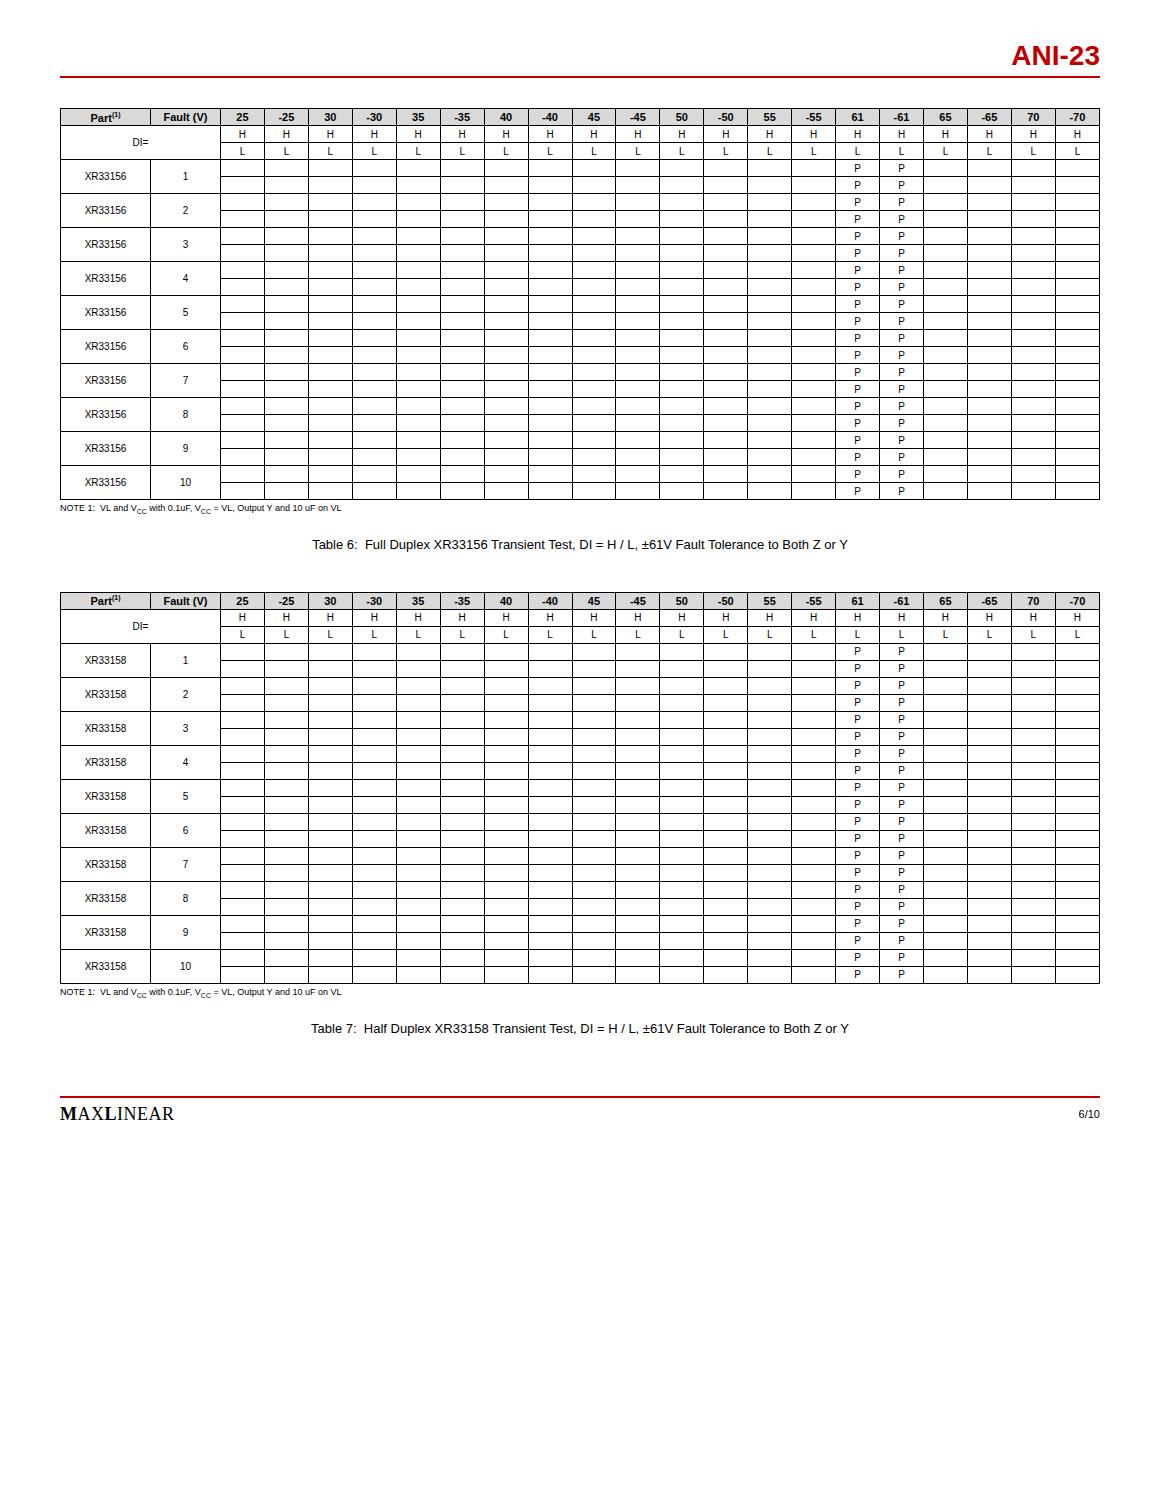ANI-23
| Part (1) | Fault (V) | 25 | -25 | 30 | -30 | 35 | -35 | 40 | -40 | 45 | -45 | 50 | -50 | 55 | -55 | 61 | -61 | 65 | -65 | 70 | -70 |
| --- | --- | --- | --- | --- | --- | --- | --- | --- | --- | --- | --- | --- | --- | --- | --- | --- | --- | --- | --- | --- | --- |
| DI= | H | H | H | H | H | H | H | H | H | H | H | H | H | H | H | H | H | H | H | H |
| L | L | L | L | L | L | L | L | L | L | L | L | L | L | L | L | L | L | L | L |
| XR33156 | 1 | | | | | | | | | | | | | | | P | P | | | | |
| | | | | | | | | | | | | | | P | P | | | | |
| XR33156 | 2 | | | | | | | | | | | | | | | P | P | | | | |
| | | | | | | | | | | | | | | P | P | | | | |
| XR33156 | 3 | | | | | | | | | | | | | | | P | P | | | | |
| | | | | | | | | | | | | | | P | P | | | | |
| XR33156 | 4 | | | | | | | | | | | | | | | P | P | | | | |
| | | | | | | | | | | | | | | P | P | | | | |
| XR33156 | 5 | | | | | | | | | | | | | | | P | P | | | | |
| | | | | | | | | | | | | | | P | P | | | | |
| XR33156 | 6 | | | | | | | | | | | | | | | P | P | | | | |
| | | | | | | | | | | | | | | P | P | | | | |
| XR33156 | 7 | | | | | | | | | | | | | | | P | P | | | | |
| | | | | | | | | | | | | | | P | P | | | | |
| XR33156 | 8 | | | | | | | | | | | | | | | P | P | | | | |
| | | | | | | | | | | | | | | P | P | | | | |
| XR33156 | 9 | | | | | | | | | | | | | | | P | P | | | | |
| | | | | | | | | | | | | | | P | P | | | | |
| XR33156 | 10 | | | | | | | | | | | | | | | P | P | | | | |
| | | | | | | | | | | | | | | P | P | | | | |
NOTE 1: VL and VCC with 0.1uF, VCC = VL, Output Y and 10 uF on VL
Table 6: Full Duplex XR33156 Transient Test, DI = H / L, ±61V Fault Tolerance to Both Z or Y
| Part (1) | Fault (V) | 25 | -25 | 30 | -30 | 35 | -35 | 40 | -40 | 45 | -45 | 50 | -50 | 55 | -55 | 61 | -61 | 65 | -65 | 70 | -70 |
| --- | --- | --- | --- | --- | --- | --- | --- | --- | --- | --- | --- | --- | --- | --- | --- | --- | --- | --- | --- | --- | --- |
| DI= | H | H | H | H | H | H | H | H | H | H | H | H | H | H | H | H | H | H | H | H |
| L | L | L | L | L | L | L | L | L | L | L | L | L | L | L | L | L | L | L | L |
| XR33158 | 1 | | | | | | | | | | | | | | | P | P | | | | |
| | | | | | | | | | | | | | | P | P | | | | |
| XR33158 | 2 | | | | | | | | | | | | | | | P | P | | | | |
| | | | | | | | | | | | | | | P | P | | | | |
| XR33158 | 3 | | | | | | | | | | | | | | | P | P | | | | |
| | | | | | | | | | | | | | | P | P | | | | |
| XR33158 | 4 | | | | | | | | | | | | | | | P | P | | | | |
| | | | | | | | | | | | | | | P | P | | | | |
| XR33158 | 5 | | | | | | | | | | | | | | | P | P | | | | |
| | | | | | | | | | | | | | | P | P | | | | |
| XR33158 | 6 | | | | | | | | | | | | | | | P | P | | | | |
| | | | | | | | | | | | | | | P | P | | | | |
| XR33158 | 7 | | | | | | | | | | | | | | | P | P | | | | |
| | | | | | | | | | | | | | | P | P | | | | |
| XR33158 | 8 | | | | | | | | | | | | | | | P | P | | | | |
| | | | | | | | | | | | | | | P | P | | | | |
| XR33158 | 9 | | | | | | | | | | | | | | | P | P | | | | |
| | | | | | | | | | | | | | | P | P | | | | |
| XR33158 | 10 | | | | | | | | | | | | | | | P | P | | | | |
| | | | | | | | | | | | | | | P | P | | | | |
NOTE 1: VL and VCC with 0.1uF, VCC = VL, Output Y and 10 uF on VL
Table 7: Half Duplex XR33158 Transient Test, DI = H / L, ±61V Fault Tolerance to Both Z or Y
MAXLINEAR
6/10